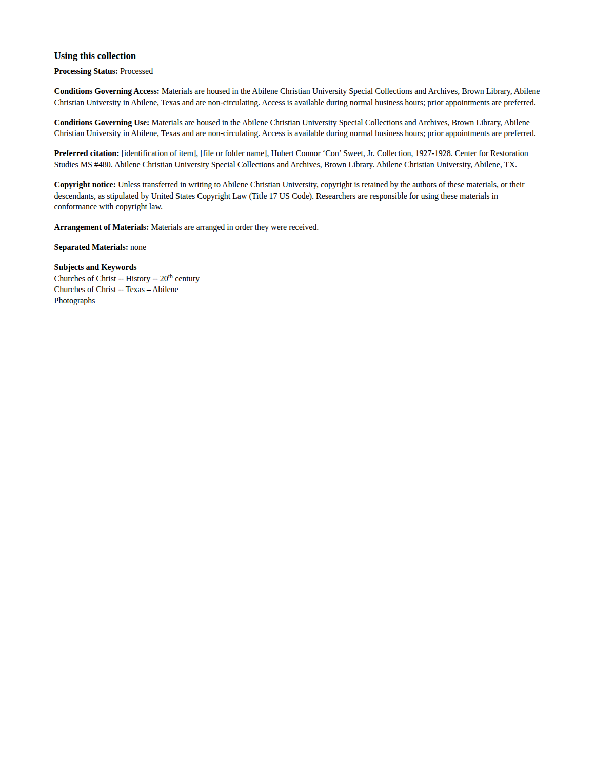Using this collection
Processing Status: Processed
Conditions Governing Access: Materials are housed in the Abilene Christian University Special Collections and Archives, Brown Library, Abilene Christian University in Abilene, Texas and are non-circulating. Access is available during normal business hours; prior appointments are preferred.
Conditions Governing Use: Materials are housed in the Abilene Christian University Special Collections and Archives, Brown Library, Abilene Christian University in Abilene, Texas and are non-circulating. Access is available during normal business hours; prior appointments are preferred.
Preferred citation: [identification of item], [file or folder name], Hubert Connor ‘Con’ Sweet, Jr. Collection, 1927-1928. Center for Restoration Studies MS #480. Abilene Christian University Special Collections and Archives, Brown Library. Abilene Christian University, Abilene, TX.
Copyright notice: Unless transferred in writing to Abilene Christian University, copyright is retained by the authors of these materials, or their descendants, as stipulated by United States Copyright Law (Title 17 US Code). Researchers are responsible for using these materials in conformance with copyright law.
Arrangement of Materials: Materials are arranged in order they were received.
Separated Materials: none
Subjects and Keywords
Churches of Christ -- History -- 20th century
Churches of Christ -- Texas – Abilene
Photographs